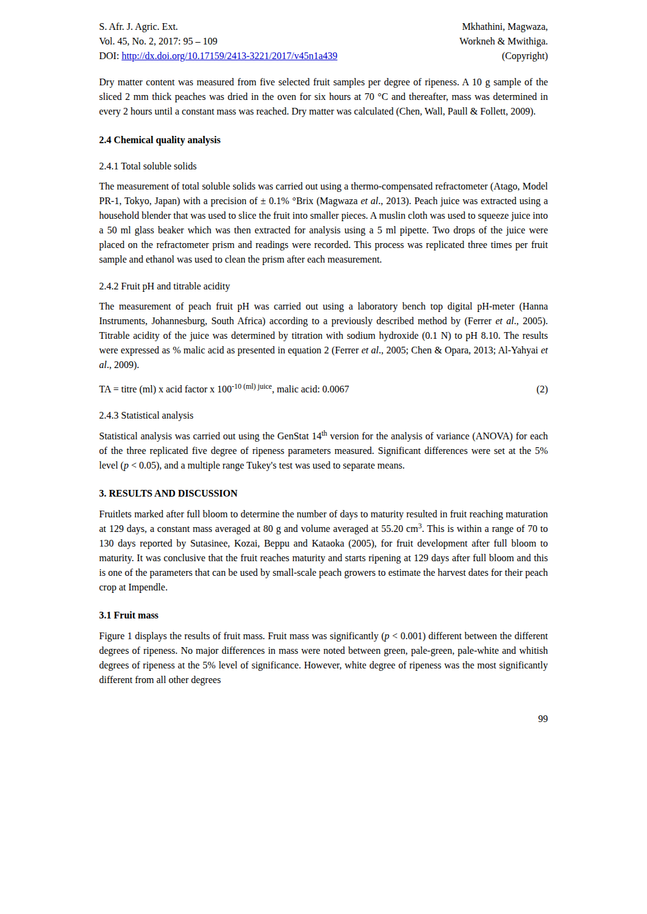S. Afr. J. Agric. Ext.
Mkhathini, Magwaza,
Vol. 45, No. 2, 2017: 95 – 109
Workneh & Mwithiga.
DOI: http://dx.doi.org/10.17159/2413-3221/2017/v45n1a439
(Copyright)
Dry matter content was measured from five selected fruit samples per degree of ripeness. A 10 g sample of the sliced 2 mm thick peaches was dried in the oven for six hours at 70 °C and thereafter, mass was determined in every 2 hours until a constant mass was reached. Dry matter was calculated (Chen, Wall, Paull & Follett, 2009).
2.4 Chemical quality analysis
2.4.1 Total soluble solids
The measurement of total soluble solids was carried out using a thermo-compensated refractometer (Atago, Model PR-1, Tokyo, Japan) with a precision of ± 0.1% °Brix (Magwaza et al., 2013). Peach juice was extracted using a household blender that was used to slice the fruit into smaller pieces. A muslin cloth was used to squeeze juice into a 50 ml glass beaker which was then extracted for analysis using a 5 ml pipette. Two drops of the juice were placed on the refractometer prism and readings were recorded. This process was replicated three times per fruit sample and ethanol was used to clean the prism after each measurement.
2.4.2 Fruit pH and titrable acidity
The measurement of peach fruit pH was carried out using a laboratory bench top digital pH-meter (Hanna Instruments, Johannesburg, South Africa) according to a previously described method by (Ferrer et al., 2005). Titrable acidity of the juice was determined by titration with sodium hydroxide (0.1 N) to pH 8.10. The results were expressed as % malic acid as presented in equation 2 (Ferrer et al., 2005; Chen & Opara, 2013; Al-Yahyai et al., 2009).
TA = titre (ml) x acid factor x 100-10 (ml) juice, malic acid: 0.0067
(2)
2.4.3 Statistical analysis
Statistical analysis was carried out using the GenStat 14th version for the analysis of variance (ANOVA) for each of the three replicated five degree of ripeness parameters measured. Significant differences were set at the 5% level (p < 0.05), and a multiple range Tukey's test was used to separate means.
3. RESULTS AND DISCUSSION
Fruitlets marked after full bloom to determine the number of days to maturity resulted in fruit reaching maturation at 129 days, a constant mass averaged at 80 g and volume averaged at 55.20 cm3. This is within a range of 70 to 130 days reported by Sutasinee, Kozai, Beppu and Kataoka (2005), for fruit development after full bloom to maturity. It was conclusive that the fruit reaches maturity and starts ripening at 129 days after full bloom and this is one of the parameters that can be used by small-scale peach growers to estimate the harvest dates for their peach crop at Impendle.
3.1 Fruit mass
Figure 1 displays the results of fruit mass. Fruit mass was significantly (p < 0.001) different between the different degrees of ripeness. No major differences in mass were noted between green, pale-green, pale-white and whitish degrees of ripeness at the 5% level of significance. However, white degree of ripeness was the most significantly different from all other degrees
99